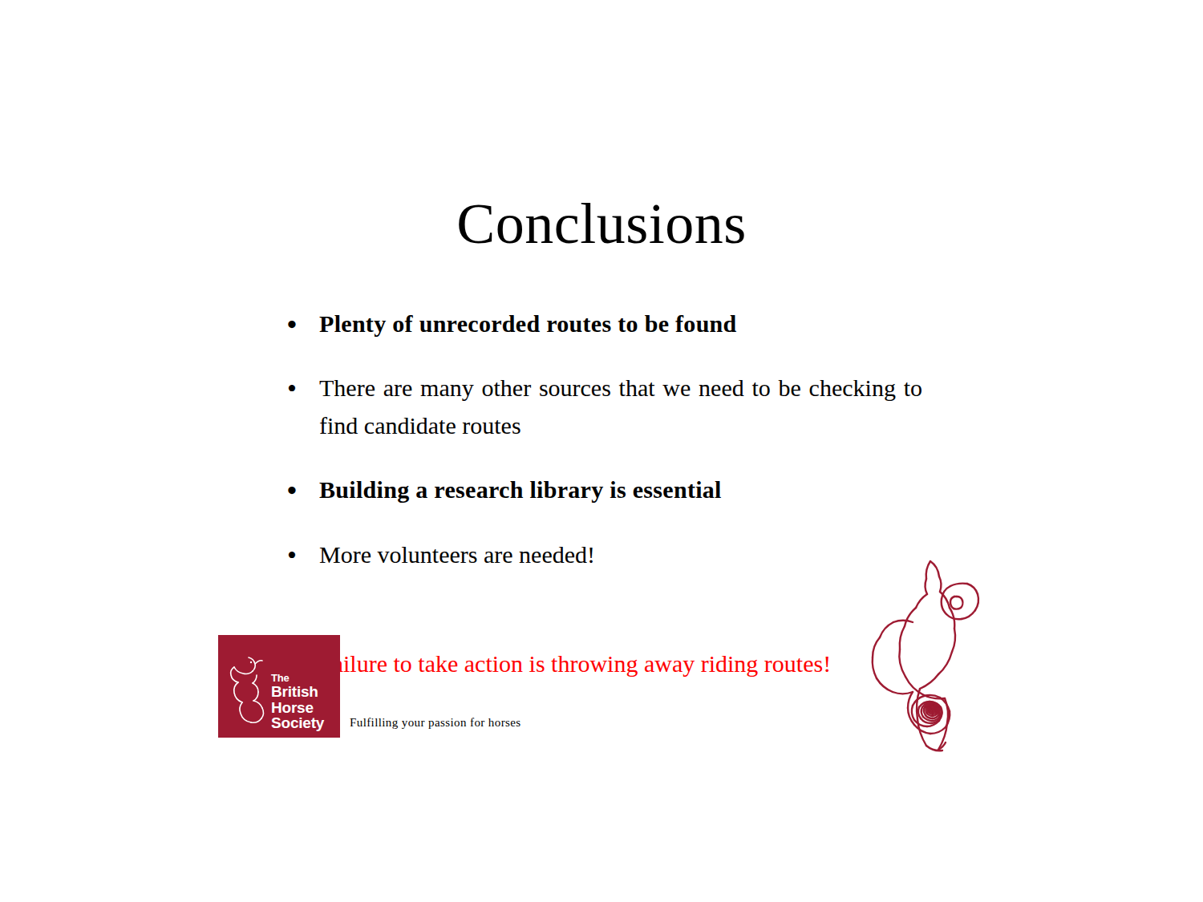Conclusions
Plenty of unrecorded routes to be found
There are many other sources that we need to be checking to find candidate routes
Building a research library is essential
More volunteers are needed!
Failure to take action is throwing away riding routes!
The British
Horse
Society
Fulfilling your passion for horses